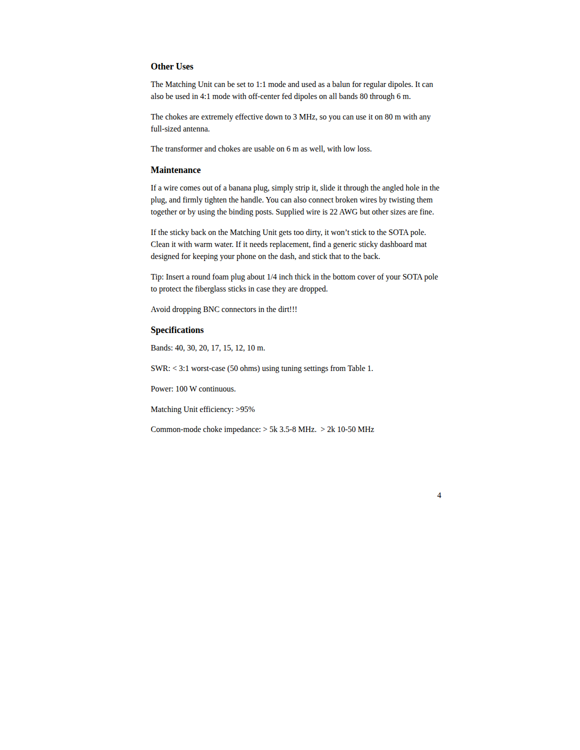Other Uses
The Matching Unit can be set to 1:1 mode and used as a balun for regular dipoles. It can also be used in 4:1 mode with off-center fed dipoles on all bands 80 through 6 m.
The chokes are extremely effective down to 3 MHz, so you can use it on 80 m with any full-sized antenna.
The transformer and chokes are usable on 6 m as well, with low loss.
Maintenance
If a wire comes out of a banana plug, simply strip it, slide it through the angled hole in the plug, and firmly tighten the handle. You can also connect broken wires by twisting them together or by using the binding posts. Supplied wire is 22 AWG but other sizes are fine.
If the sticky back on the Matching Unit gets too dirty, it won’t stick to the SOTA pole. Clean it with warm water. If it needs replacement, find a generic sticky dashboard mat designed for keeping your phone on the dash, and stick that to the back.
Tip: Insert a round foam plug about 1/4 inch thick in the bottom cover of your SOTA pole to protect the fiberglass sticks in case they are dropped.
Avoid dropping BNC connectors in the dirt!!!
Specifications
Bands: 40, 30, 20, 17, 15, 12, 10 m.
SWR: < 3:1 worst-case (50 ohms) using tuning settings from Table 1.
Power: 100 W continuous.
Matching Unit efficiency: >95%
Common-mode choke impedance: > 5k 3.5-8 MHz. > 2k 10-50 MHz
4